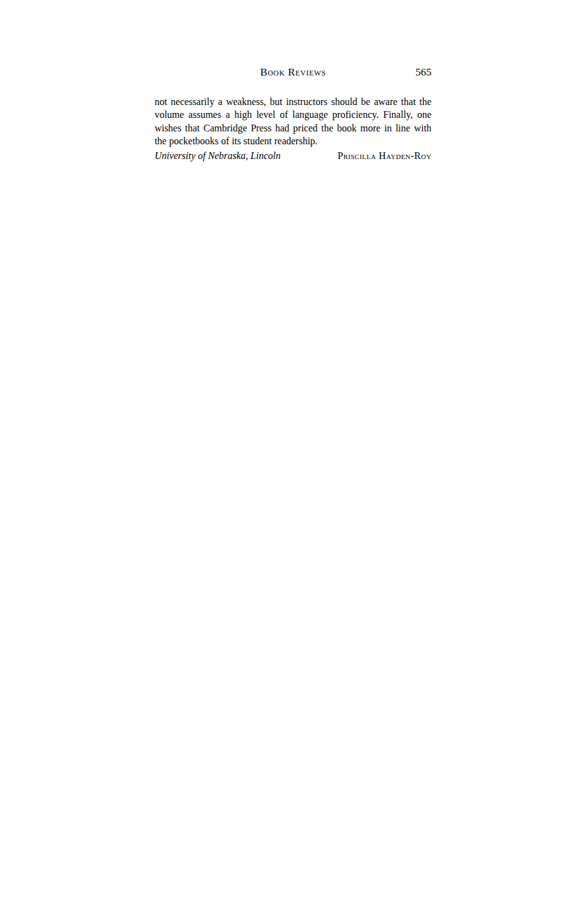Book Reviews 565
not necessarily a weakness, but instructors should be aware that the volume assumes a high level of language proficiency. Finally, one wishes that Cambridge Press had priced the book more in line with the pocketbooks of its student readership.
University of Nebraska, Lincoln Priscilla Hayden-Roy